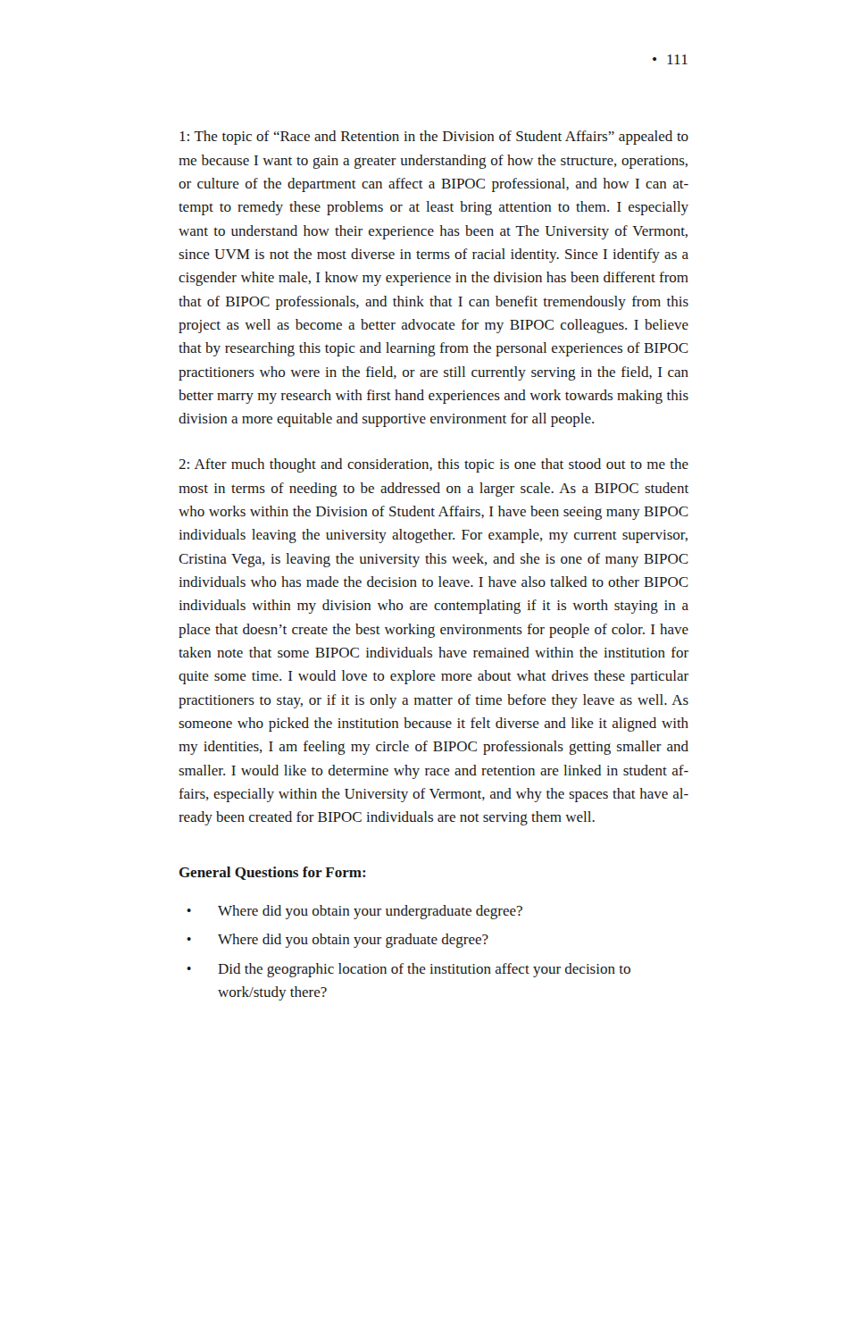•111
1: The topic of “Race and Retention in the Division of Student Affairs” appealed to me because I want to gain a greater understanding of how the structure, operations, or culture of the department can affect a BIPOC professional, and how I can attempt to remedy these problems or at least bring attention to them. I especially want to understand how their experience has been at The University of Vermont, since UVM is not the most diverse in terms of racial identity. Since I identify as a cisgender white male, I know my experience in the division has been different from that of BIPOC professionals, and think that I can benefit tremendously from this project as well as become a better advocate for my BIPOC colleagues. I believe that by researching this topic and learning from the personal experiences of BIPOC practitioners who were in the field, or are still currently serving in the field, I can better marry my research with first hand experiences and work towards making this division a more equitable and supportive environment for all people.
2: After much thought and consideration, this topic is one that stood out to me the most in terms of needing to be addressed on a larger scale. As a BIPOC student who works within the Division of Student Affairs, I have been seeing many BIPOC individuals leaving the university altogether. For example, my current supervisor, Cristina Vega, is leaving the university this week, and she is one of many BIPOC individuals who has made the decision to leave. I have also talked to other BIPOC individuals within my division who are contemplating if it is worth staying in a place that doesn’t create the best working environments for people of color. I have taken note that some BIPOC individuals have remained within the institution for quite some time. I would love to explore more about what drives these particular practitioners to stay, or if it is only a matter of time before they leave as well. As someone who picked the institution because it felt diverse and like it aligned with my identities, I am feeling my circle of BIPOC professionals getting smaller and smaller. I would like to determine why race and retention are linked in student affairs, especially within the University of Vermont, and why the spaces that have already been created for BIPOC individuals are not serving them well.
General Questions for Form:
Where did you obtain your undergraduate degree?
Where did you obtain your graduate degree?
Did the geographic location of the institution affect your decision to work/study there?